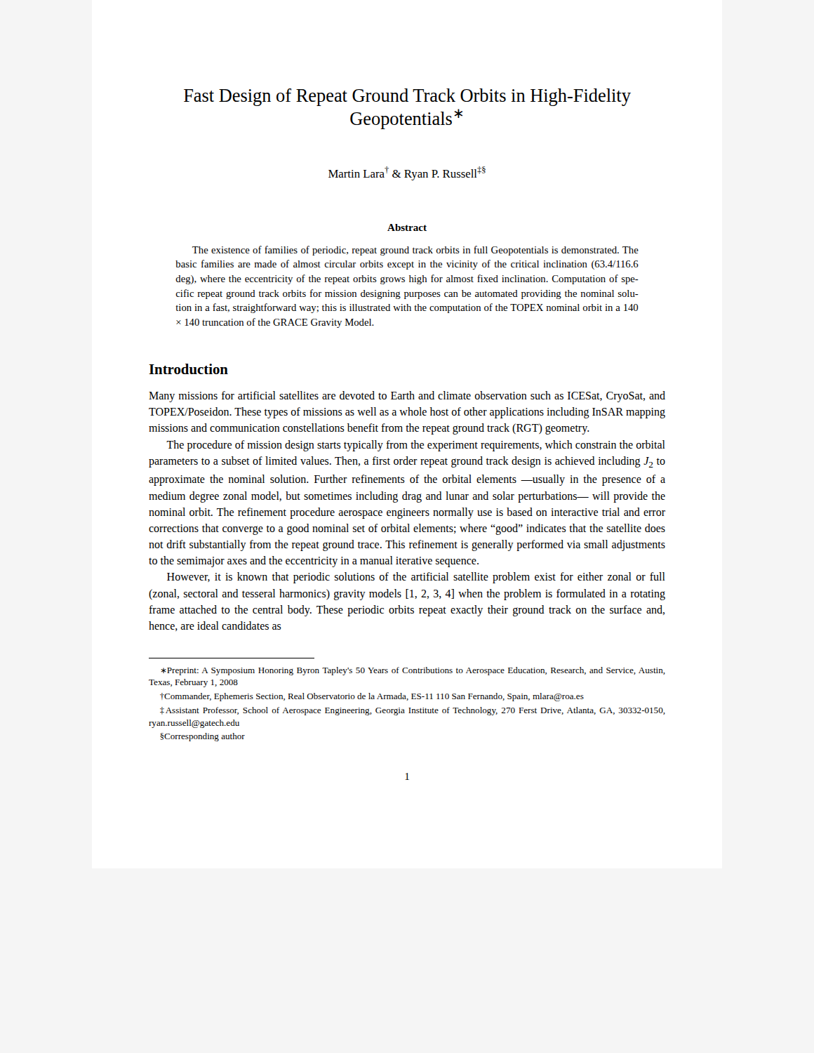Fast Design of Repeat Ground Track Orbits in High-Fidelity Geopotentials∗
Martin Lara† & Ryan P. Russell‡§
Abstract
The existence of families of periodic, repeat ground track orbits in full Geopotentials is demonstrated. The basic families are made of almost circular orbits except in the vicinity of the critical inclination (63.4/116.6 deg), where the eccentricity of the repeat orbits grows high for almost fixed inclination. Computation of specific repeat ground track orbits for mission designing purposes can be automated providing the nominal solution in a fast, straightforward way; this is illustrated with the computation of the TOPEX nominal orbit in a 140 × 140 truncation of the GRACE Gravity Model.
Introduction
Many missions for artificial satellites are devoted to Earth and climate observation such as ICESat, CryoSat, and TOPEX/Poseidon. These types of missions as well as a whole host of other applications including InSAR mapping missions and communication constellations benefit from the repeat ground track (RGT) geometry.
The procedure of mission design starts typically from the experiment requirements, which constrain the orbital parameters to a subset of limited values. Then, a first order repeat ground track design is achieved including J2 to approximate the nominal solution. Further refinements of the orbital elements —usually in the presence of a medium degree zonal model, but sometimes including drag and lunar and solar perturbations— will provide the nominal orbit. The refinement procedure aerospace engineers normally use is based on interactive trial and error corrections that converge to a good nominal set of orbital elements; where “good” indicates that the satellite does not drift substantially from the repeat ground trace. This refinement is generally performed via small adjustments to the semimajor axes and the eccentricity in a manual iterative sequence.
However, it is known that periodic solutions of the artificial satellite problem exist for either zonal or full (zonal, sectoral and tesseral harmonics) gravity models [1, 2, 3, 4] when the problem is formulated in a rotating frame attached to the central body. These periodic orbits repeat exactly their ground track on the surface and, hence, are ideal candidates as
∗Preprint: A Symposium Honoring Byron Tapley's 50 Years of Contributions to Aerospace Education, Research, and Service, Austin, Texas, February 1, 2008
†Commander, Ephemeris Section, Real Observatorio de la Armada, ES-11 110 San Fernando, Spain, mlara@roa.es
‡Assistant Professor, School of Aerospace Engineering, Georgia Institute of Technology, 270 Ferst Drive, Atlanta, GA, 30332-0150, ryan.russell@gatech.edu
§Corresponding author
1